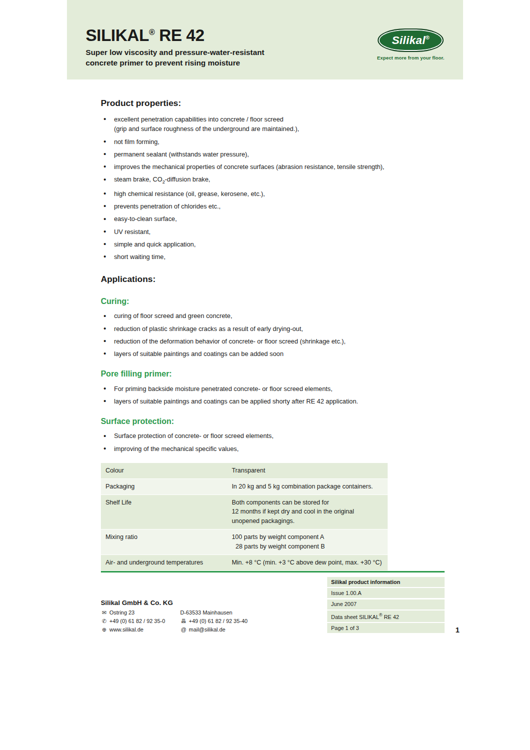SILIKAL® RE 42
Super low viscosity and pressure-water-resistant
concrete primer to prevent rising moisture
Silikal®
Expect more from your floor.
Product properties:
excellent penetration capabilities into concrete / floor screed
(grip and surface roughness of the underground are maintained.),
not film forming,
permanent sealant (withstands water pressure),
improves the mechanical properties of concrete surfaces (abrasion resistance, tensile strength),
steam brake, CO2-diffusion brake,
high chemical resistance (oil, grease, kerosene, etc.),
prevents penetration of chlorides etc.,
easy-to-clean surface,
UV resistant,
simple and quick application,
short waiting time,
Applications:
Curing:
curing of floor screed and green concrete,
reduction of plastic shrinkage cracks as a result of early drying-out,
reduction of the deformation behavior of concrete- or floor screed (shrinkage etc.),
layers of suitable paintings and coatings can be added soon
Pore filling primer:
For priming backside moisture penetrated concrete- or floor screed elements,
layers of suitable paintings and coatings can be applied shorty after RE 42 application.
Surface protection:
Surface protection of concrete- or floor screed elements,
improving of the mechanical specific values,
| Colour | Transparent |
| Packaging | In 20 kg and 5 kg combination package containers. |
| Shelf Life | Both components can be stored for 12 months if kept dry and cool in the original unopened packagings. |
| Mixing ratio | 100 parts by weight component A 28 parts by weight component B |
| Air- and underground temperatures | Min. +8 °C (min. +3 °C above dew point, max. +30 °C) |
Silikal GmbH & Co. KG
✉Ostring 23 D-63533 Mainhausen ✆+49 (0) 61 82 / 92 35-0 🖷+49 (0) 61 82 / 92 35-40 ⊕www.silikal.de @mail@silikal.de
Silikal product information
Issue 1.00.A
June 2007
Data sheet SILIKAL® RE 42
Page 1 of 3
1